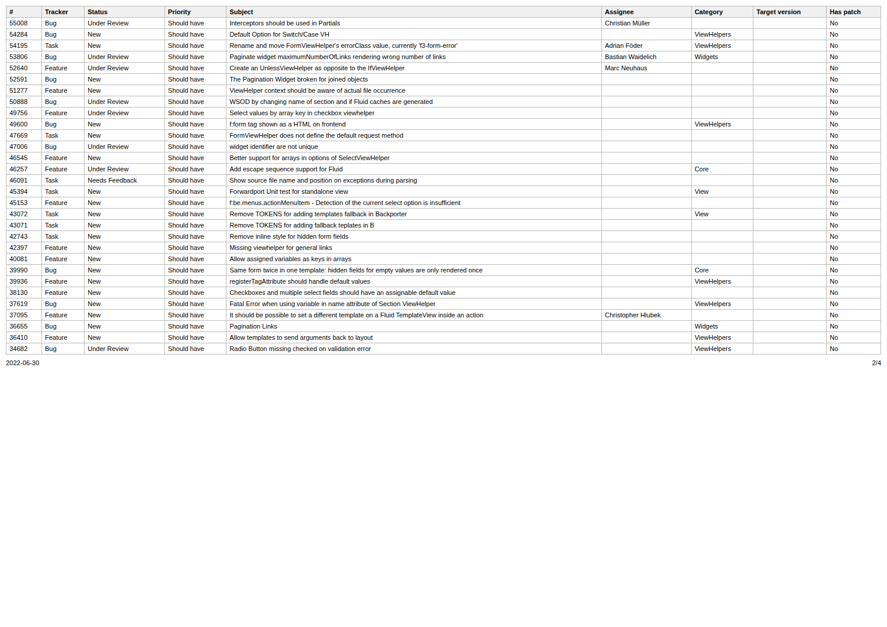| # | Tracker | Status | Priority | Subject | Assignee | Category | Target version | Has patch |
| --- | --- | --- | --- | --- | --- | --- | --- | --- |
| 55008 | Bug | Under Review | Should have | Interceptors should be used in Partials | Christian Müller | | | No |
| 54284 | Bug | New | Should have | Default Option for Switch/Case VH | | ViewHelpers | | No |
| 54195 | Task | New | Should have | Rename and move FormViewHelper's errorClass value, currently 'f3-form-error' | Adrian Föder | ViewHelpers | | No |
| 53806 | Bug | Under Review | Should have | Paginate widget maximumNumberOfLinks rendering wrong number of links | Bastian Waidelich | Widgets | | No |
| 52640 | Feature | Under Review | Should have | Create an UnlessViewHelper as opposite to the IfViewHelper | Marc Neuhaus | | | No |
| 52591 | Bug | New | Should have | The Pagination Widget broken for joined objects | | | | No |
| 51277 | Feature | New | Should have | ViewHelper context should be aware of actual file occurrence | | | | No |
| 50888 | Bug | Under Review | Should have | WSOD by changing name of section and if Fluid caches are generated | | | | No |
| 49756 | Feature | Under Review | Should have | Select values by array key in checkbox viewhelper | | | | No |
| 49600 | Bug | New | Should have | f:form tag shown as a HTML on frontend | | ViewHelpers | | No |
| 47669 | Task | New | Should have | FormViewHelper does not define the default request method | | | | No |
| 47006 | Bug | Under Review | Should have | widget identifier are not unique | | | | No |
| 46545 | Feature | New | Should have | Better support for arrays in options of SelectViewHelper | | | | No |
| 46257 | Feature | Under Review | Should have | Add escape sequence support for Fluid | | Core | | No |
| 46091 | Task | Needs Feedback | Should have | Show source file name and position on exceptions during parsing | | | | No |
| 45394 | Task | New | Should have | Forwardport Unit test for standalone view | | View | | No |
| 45153 | Feature | New | Should have | f:be.menus.actionMenuItem - Detection of the current select option is insufficient | | | | No |
| 43072 | Task | New | Should have | Remove TOKENS for adding templates fallback in Backporter | | View | | No |
| 43071 | Task | New | Should have | Remove TOKENS for adding fallback teplates in B | | | | No |
| 42743 | Task | New | Should have | Remove inline style for hidden form fields | | | | No |
| 42397 | Feature | New | Should have | Missing viewhelper for general links | | | | No |
| 40081 | Feature | New | Should have | Allow assigned variables as keys in arrays | | | | No |
| 39990 | Bug | New | Should have | Same form twice in one template: hidden fields for empty values are only rendered once | | Core | | No |
| 39936 | Feature | New | Should have | registerTagAttribute should handle default values | | ViewHelpers | | No |
| 38130 | Feature | New | Should have | Checkboxes and multiple select fields should have an assignable default value | | | | No |
| 37619 | Bug | New | Should have | Fatal Error when using variable in name attribute of Section ViewHelper | | ViewHelpers | | No |
| 37095 | Feature | New | Should have | It should be possible to set a different template on a Fluid TemplateView inside an action | Christopher Hlubek | | | No |
| 36655 | Bug | New | Should have | Pagination Links | | Widgets | | No |
| 36410 | Feature | New | Should have | Allow templates to send arguments back to layout | | ViewHelpers | | No |
| 34682 | Bug | Under Review | Should have | Radio Button missing checked on validation error | | ViewHelpers | | No |
2022-06-30 2/4